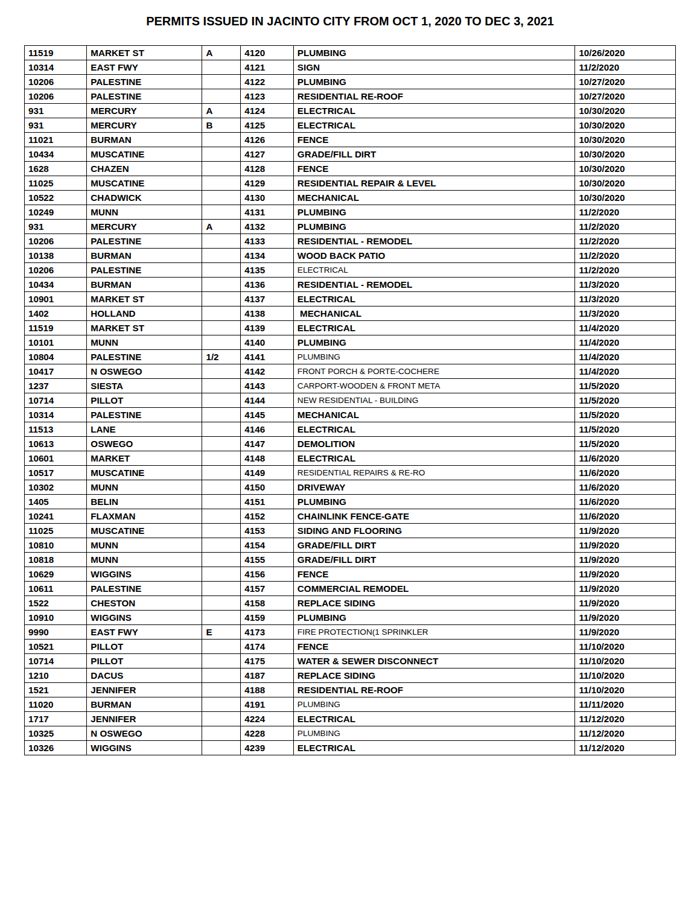PERMITS ISSUED IN JACINTO CITY FROM OCT 1, 2020 TO DEC 3, 2021
| 11519 | MARKET ST | A | 4120 | PLUMBING | 10/26/2020 |
| 10314 | EAST FWY | | 4121 | SIGN | 11/2/2020 |
| 10206 | PALESTINE | | 4122 | PLUMBING | 10/27/2020 |
| 10206 | PALESTINE | | 4123 | RESIDENTIAL RE-ROOF | 10/27/2020 |
| 931 | MERCURY | A | 4124 | ELECTRICAL | 10/30/2020 |
| 931 | MERCURY | B | 4125 | ELECTRICAL | 10/30/2020 |
| 11021 | BURMAN | | 4126 | FENCE | 10/30/2020 |
| 10434 | MUSCATINE | | 4127 | GRADE/FILL DIRT | 10/30/2020 |
| 1628 | CHAZEN | | 4128 | FENCE | 10/30/2020 |
| 11025 | MUSCATINE | | 4129 | RESIDENTIAL REPAIR & LEVEL | 10/30/2020 |
| 10522 | CHADWICK | | 4130 | MECHANICAL | 10/30/2020 |
| 10249 | MUNN | | 4131 | PLUMBING | 11/2/2020 |
| 931 | MERCURY | A | 4132 | PLUMBING | 11/2/2020 |
| 10206 | PALESTINE | | 4133 | RESIDENTIAL - REMODEL | 11/2/2020 |
| 10138 | BURMAN | | 4134 | WOOD BACK PATIO | 11/2/2020 |
| 10206 | PALESTINE | | 4135 | ELECTRICAL | 11/2/2020 |
| 10434 | BURMAN | | 4136 | RESIDENTIAL - REMODEL | 11/3/2020 |
| 10901 | MARKET ST | | 4137 | ELECTRICAL | 11/3/2020 |
| 1402 | HOLLAND | | 4138 | MECHANICAL | 11/3/2020 |
| 11519 | MARKET ST | | 4139 | ELECTRICAL | 11/4/2020 |
| 10101 | MUNN | | 4140 | PLUMBING | 11/4/2020 |
| 10804 | PALESTINE | 1/2 | 4141 | PLUMBING | 11/4/2020 |
| 10417 | N OSWEGO | | 4142 | FRONT PORCH & PORTE-COCHERE | 11/4/2020 |
| 1237 | SIESTA | | 4143 | CARPORT-WOODEN & FRONT META | 11/5/2020 |
| 10714 | PILLOT | | 4144 | NEW RESIDENTIAL - BUILDING | 11/5/2020 |
| 10314 | PALESTINE | | 4145 | MECHANICAL | 11/5/2020 |
| 11513 | LANE | | 4146 | ELECTRICAL | 11/5/2020 |
| 10613 | OSWEGO | | 4147 | DEMOLITION | 11/5/2020 |
| 10601 | MARKET | | 4148 | ELECTRICAL | 11/6/2020 |
| 10517 | MUSCATINE | | 4149 | RESIDENTIAL REPAIRS & RE-RO | 11/6/2020 |
| 10302 | MUNN | | 4150 | DRIVEWAY | 11/6/2020 |
| 1405 | BELIN | | 4151 | PLUMBING | 11/6/2020 |
| 10241 | FLAXMAN | | 4152 | CHAINLINK FENCE-GATE | 11/6/2020 |
| 11025 | MUSCATINE | | 4153 | SIDING AND FLOORING | 11/9/2020 |
| 10810 | MUNN | | 4154 | GRADE/FILL DIRT | 11/9/2020 |
| 10818 | MUNN | | 4155 | GRADE/FILL DIRT | 11/9/2020 |
| 10629 | WIGGINS | | 4156 | FENCE | 11/9/2020 |
| 10611 | PALESTINE | | 4157 | COMMERCIAL REMODEL | 11/9/2020 |
| 1522 | CHESTON | | 4158 | REPLACE SIDING | 11/9/2020 |
| 10910 | WIGGINS | | 4159 | PLUMBING | 11/9/2020 |
| 9990 | EAST FWY | E | 4173 | FIRE PROTECTION(1 SPRINKLER | 11/9/2020 |
| 10521 | PILLOT | | 4174 | FENCE | 11/10/2020 |
| 10714 | PILLOT | | 4175 | WATER & SEWER DISCONNECT | 11/10/2020 |
| 1210 | DACUS | | 4187 | REPLACE SIDING | 11/10/2020 |
| 1521 | JENNIFER | | 4188 | RESIDENTIAL RE-ROOF | 11/10/2020 |
| 11020 | BURMAN | | 4191 | PLUMBING | 11/11/2020 |
| 1717 | JENNIFER | | 4224 | ELECTRICAL | 11/12/2020 |
| 10325 | N OSWEGO | | 4228 | PLUMBING | 11/12/2020 |
| 10326 | WIGGINS | | 4239 | ELECTRICAL | 11/12/2020 |